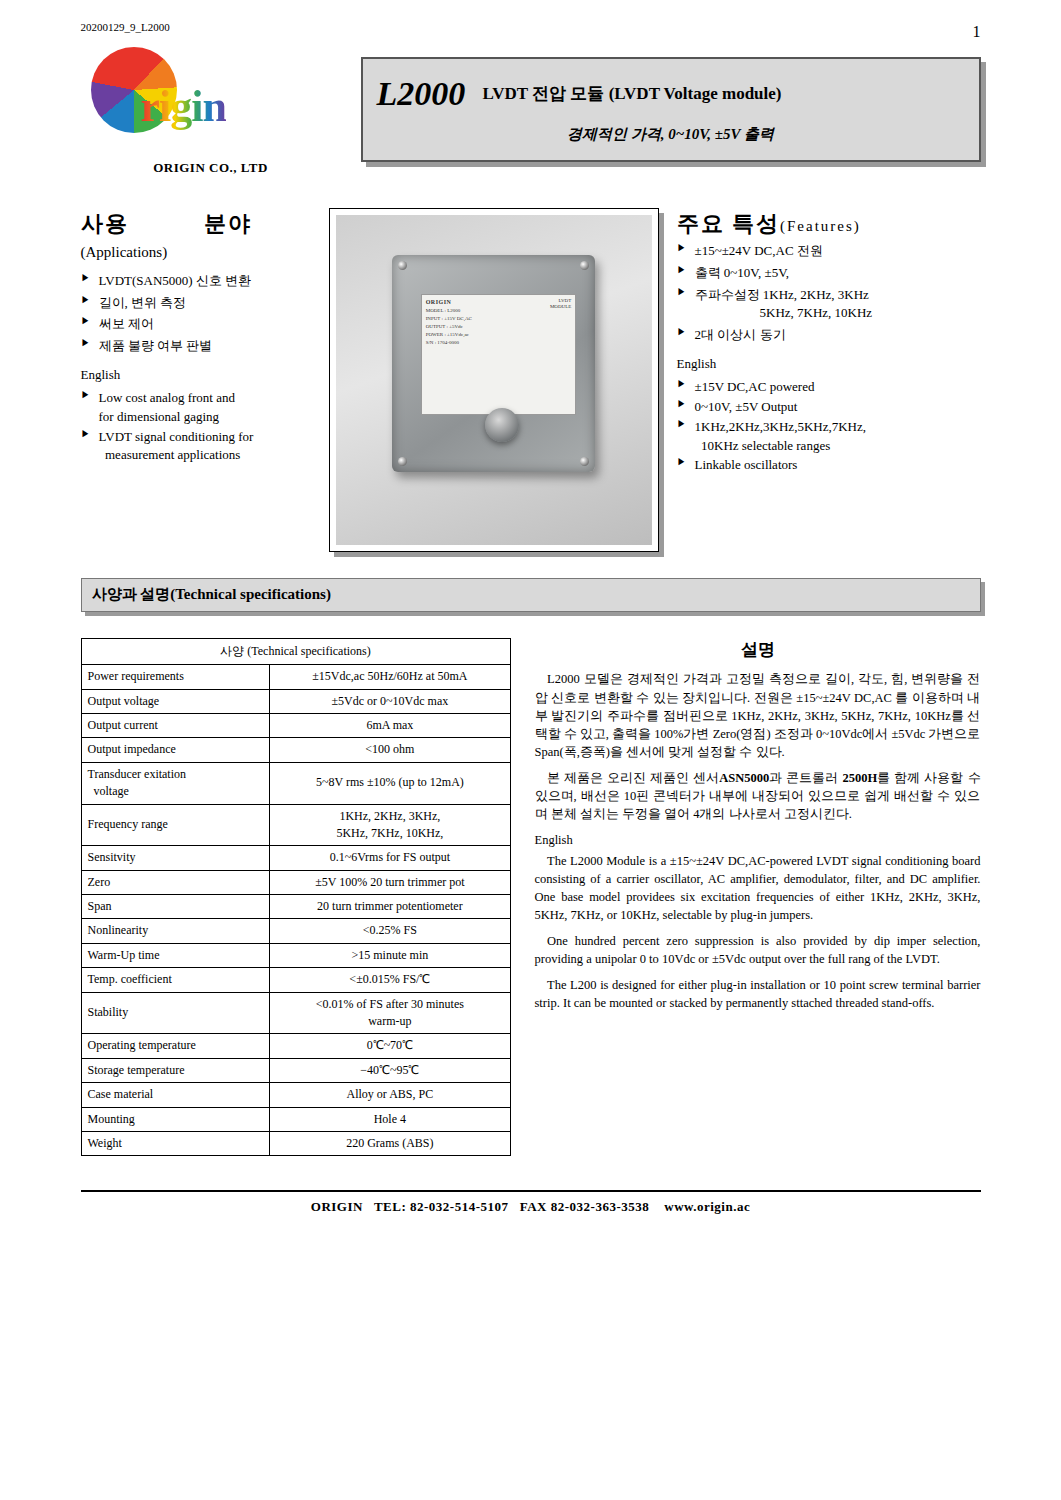20200129_9_L2000
1
rigin
ORIGIN CO., LTD
L2000 LVDT 전압 모듈 (LVDT Voltage module)
경제적인 가격, 0~10V, ±5V 출력
사용 분야
(Applications)
LVDT(SAN5000) 신호 변환
길이, 변위 측정
써보 제어
제품 불량 여부 판별
English
Low cost analog front and
for dimensional gaging
LVDT signal conditioning for
measurement applications
ORIGIN
LVDT
MODULE
MODEL : L2000
INPUT : ±15V DC,AC
OUTPUT : ±5Vdc
POWER : ±15Vdc,ac
S/N : 1704-0000
주요 특성(Features)
±15~±24V DC,AC 전원
출력 0~10V, ±5V,
주파수설정 1KHz, 2KHz, 3KHz
5KHz, 7KHz, 10KHz
2대 이상시 동기
English
±15V DC,AC powered
0~10V, ±5V Output
1KHz,2KHz,3KHz,5KHz,7KHz,
10KHz selectable ranges
Linkable oscillators
사양과 설명(Technical specifications)
사양 (Technical specifications)
| Power requirements | ±15Vdc,ac 50Hz/60Hz at 50mA |
| Output voltage | ±5Vdc or 0~10Vdc max |
| Output current | 6mA max |
| Output impedance | <100 ohm |
| Transducer exitation voltage | 5~8V rms ±10% (up to 12mA) |
| Frequency range | 1KHz, 2KHz, 3KHz, 5KHz, 7KHz, 10KHz, |
| Sensitvity | 0.1~6Vrms for FS output |
| Zero | ±5V 100% 20 turn trimmer pot |
| Span | 20 turn trimmer potentiometer |
| Nonlinearity | <0.25% FS |
| Warm-Up time | >15 minute min |
| Temp. coefficient | <±0.015% FS/℃ |
| Stability | <0.01% of FS after 30 minutes warm-up |
| Operating temperature | 0℃~70℃ |
| Storage temperature | −40℃~95℃ |
| Case material | Alloy or ABS, PC |
| Mounting | Hole 4 |
| Weight | 220 Grams (ABS) |
설명
L2000 모델은 경제적인 가격과 고정밀 측정으로 길이, 각도, 힘, 변위량을 전압 신호로 변환할 수 있는 장치입니다. 전원은 ±15~±24V DC,AC 를 이용하며 내부 발진기의 주파수를 점버핀으로 1KHz, 2KHz, 3KHz, 5KHz, 7KHz, 10KHz를 선택할 수 있고, 출력을 100%가변 Zero(영점) 조정과 0~10Vdc에서 ±5Vdc 가변으로 Span(폭,증폭)을 센서에 맞게 설정할 수 있다.
본 제품은 오리진 제품인 센서ASN5000과 콘트롤러 2500H를 함께 사용할 수 있으며, 배선은 10핀 콘넥터가 내부에 내장되어 있으므로 쉽게 배선할 수 있으며 본체 설치는 두껑을 열어 4개의 나사로서 고정시킨다.
English
The L2000 Module is a ±15~±24V DC,AC-powered LVDT signal conditioning board consisting of a carrier oscillator, AC amplifier, demodulator, filter, and DC amplifier. One base model providees six excitation frequencies of either 1KHz, 2KHz, 3KHz, 5KHz, 7KHz, or 10KHz, selectable by plug-in jumpers.
One hundred percent zero suppression is also provided by dip imper selection, providing a unipolar 0 to 10Vdc or ±5Vdc output over the full rang of the LVDT.
The L200 is designed for either plug-in installation or 10 point screw terminal barrier strip. It can be mounted or stacked by permanently sttached threaded stand-offs.
ORIGIN TEL: 82-032-514-5107 FAX 82-032-363-3538 www.origin.ac